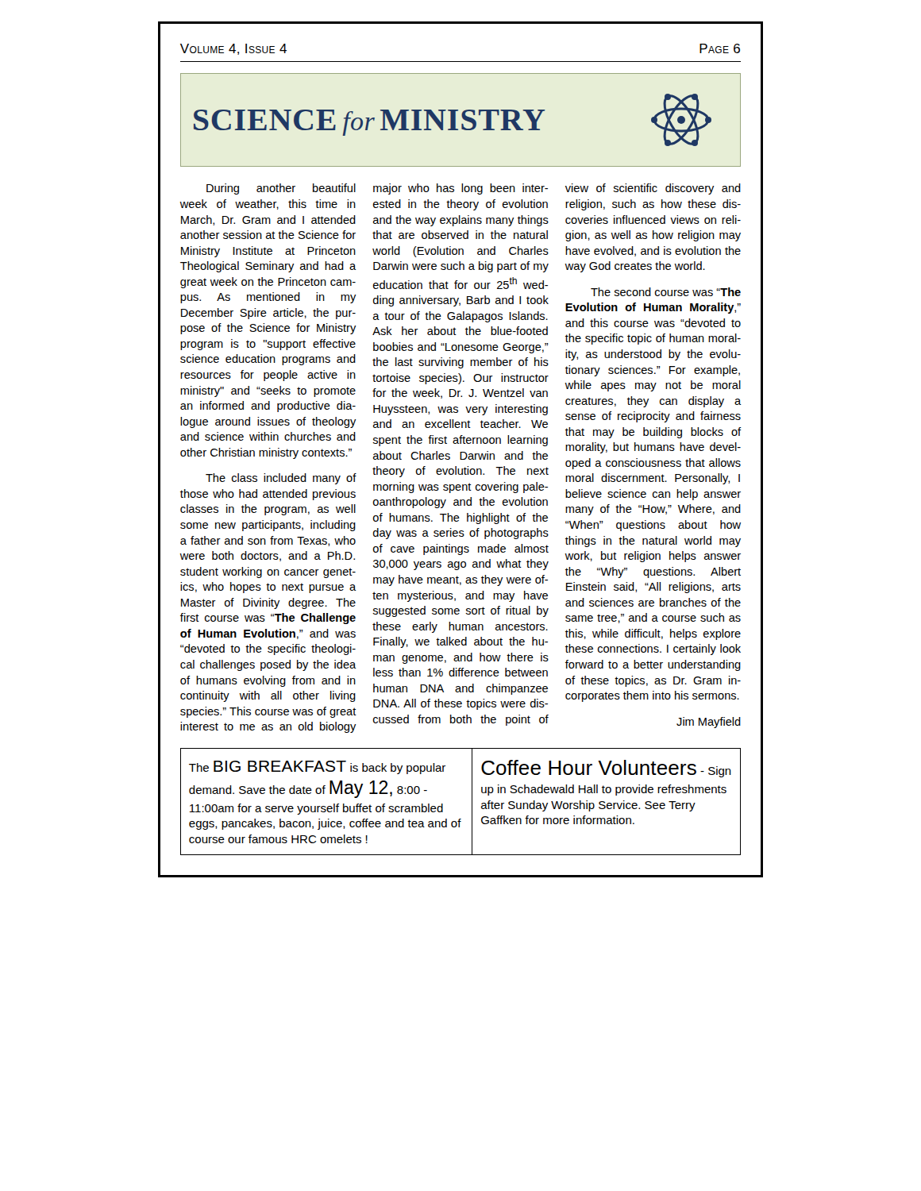Volume 4, Issue 4
Page 6
SCIENCE for MINISTRY
During another beautiful week of weather, this time in March, Dr. Gram and I attended another session at the Science for Ministry Institute at Princeton Theological Seminary and had a great week on the Princeton campus. As mentioned in my December Spire article, the purpose of the Science for Ministry program is to "support effective science education programs and resources for people active in ministry" and “seeks to promote an informed and productive dialogue around issues of theology and science within churches and other Christian ministry contexts.”
The class included many of those who had attended previous classes in the program, as well some new participants, including a father and son from Texas, who were both doctors, and a Ph.D. student working on cancer genetics, who hopes to next pursue a Master of Divinity degree. The first course was “The Challenge of Human Evolution,” and was “devoted to the specific theological challenges posed by the idea of humans evolving from and in continuity with all other living species.” This course was of great interest to me as an old biology major who has long been interested in the theory of evolution and the way explains many things that are observed in the natural world (Evolution and Charles Darwin were such a big part of my education that for our 25th wedding anniversary, Barb and I took a tour of the Galapagos Islands. Ask her about the blue-footed boobies and “Lonesome George,” the last surviving member of his tortoise species). Our instructor for the week, Dr. J. Wentzel van Huyssteen, was very interesting and an excellent teacher. We spent the first afternoon learning about Charles Darwin and the theory of evolution. The next morning was spent covering paleoanthropology and the evolution of humans. The highlight of the day was a series of photographs of cave paintings made almost 30,000 years ago and what they may have meant, as they were often mysterious, and may have suggested some sort of ritual by these early human ancestors. Finally, we talked about the human genome, and how there is less than 1% difference between human DNA and chimpanzee DNA. All of these topics were discussed from both the point of view of scientific discovery and religion, such as how these discoveries influenced views on religion, as well as how religion may have evolved, and is evolution the way God creates the world.
The second course was “The Evolution of Human Morality,” and this course was “devoted to the specific topic of human morality, as understood by the evolutionary sciences.” For example, while apes may not be moral creatures, they can display a sense of reciprocity and fairness that may be building blocks of morality, but humans have developed a consciousness that allows moral discernment. Personally, I believe science can help answer many of the “How,” Where, and “When” questions about how things in the natural world may work, but religion helps answer the “Why” questions. Albert Einstein said, “All religions, arts and sciences are branches of the same tree,” and a course such as this, while difficult, helps explore these connections. I certainly look forward to a better understanding of these topics, as Dr. Gram incorporates them into his sermons.
Jim Mayfield
The BIG BREAKFAST is back by popular demand. Save the date of May 12, 8:00 - 11:00am for a serve yourself buffet of scrambled eggs, pancakes, bacon, juice, coffee and tea and of course our famous HRC omelets !
Coffee Hour Volunteers - Sign up in Schadewald Hall to provide refreshments after Sunday Worship Service. See Terry Gaffken for more information.